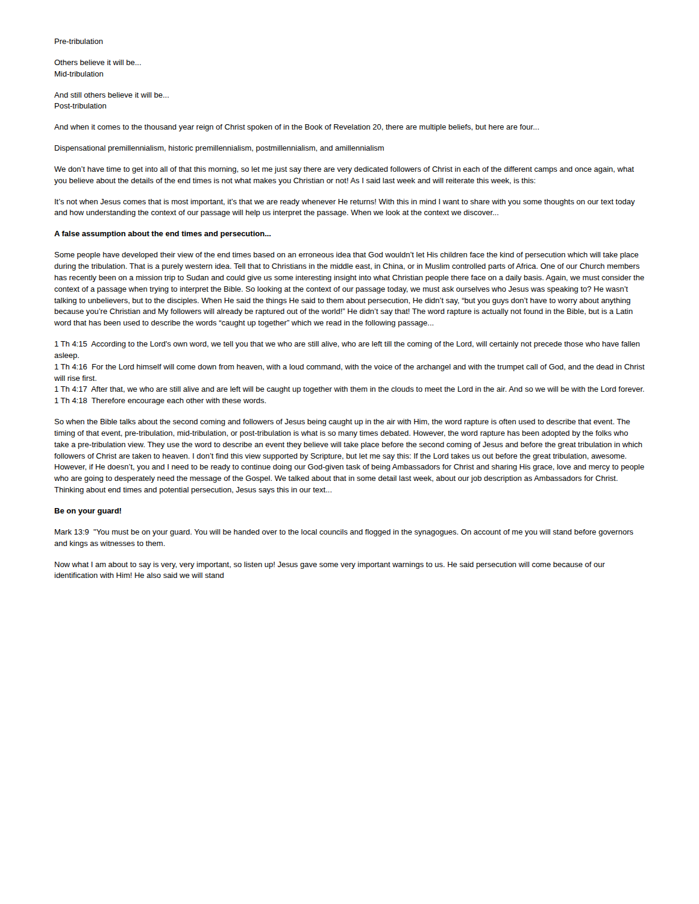Pre-tribulation
Others believe it will be...
Mid-tribulation
And still others believe it will be...
Post-tribulation
And when it comes to the thousand year reign of Christ spoken of in the Book of Revelation 20, there are multiple beliefs, but here are four...
Dispensational premillennialism, historic premillennialism, postmillennialism, and amillennialism
We don’t have time to get into all of that this morning, so let me just say there are very dedicated followers of Christ in each of the different camps and once again, what you believe about the details of the end times is not what makes you Christian or not! As I said last week and will reiterate this week, is this:
It’s not when Jesus comes that is most important, it’s that we are ready whenever He returns! With this in mind I want to share with you some thoughts on our text today and how understanding the context of our passage will help us interpret the passage. When we look at the context we discover...
A false assumption about the end times and persecution...
Some people have developed their view of the end times based on an erroneous idea that God wouldn’t let His children face the kind of persecution which will take place during the tribulation. That is a purely western idea. Tell that to Christians in the middle east, in China, or in Muslim controlled parts of Africa. One of our Church members has recently been on a mission trip to Sudan and could give us some interesting insight into what Christian people there face on a daily basis. Again, we must consider the context of a passage when trying to interpret the Bible. So looking at the context of our passage today, we must ask ourselves who Jesus was speaking to? He wasn’t talking to unbelievers, but to the disciples. When He said the things He said to them about persecution, He didn’t say, “but you guys don’t have to worry about anything because you’re Christian and My followers will already be raptured out of the world!” He didn’t say that! The word rapture is actually not found in the Bible, but is a Latin word that has been used to describe the words “caught up together” which we read in the following passage...
1 Th 4:15 According to the Lord's own word, we tell you that we who are still alive, who are left till the coming of the Lord, will certainly not precede those who have fallen asleep.
1 Th 4:16 For the Lord himself will come down from heaven, with a loud command, with the voice of the archangel and with the trumpet call of God, and the dead in Christ will rise first.
1 Th 4:17 After that, we who are still alive and are left will be caught up together with them in the clouds to meet the Lord in the air. And so we will be with the Lord forever.
1 Th 4:18 Therefore encourage each other with these words.
So when the Bible talks about the second coming and followers of Jesus being caught up in the air with Him, the word rapture is often used to describe that event. The timing of that event, pre-tribulation, mid-tribulation, or post-tribulation is what is so many times debated. However, the word rapture has been adopted by the folks who take a pre-tribulation view. They use the word to describe an event they believe will take place before the second coming of Jesus and before the great tribulation in which followers of Christ are taken to heaven. I don’t find this view supported by Scripture, but let me say this: If the Lord takes us out before the great tribulation, awesome. However, if He doesn’t, you and I need to be ready to continue doing our God-given task of being Ambassadors for Christ and sharing His grace, love and mercy to people who are going to desperately need the message of the Gospel. We talked about that in some detail last week, about our job description as Ambassadors for Christ. Thinking about end times and potential persecution, Jesus says this in our text...
Be on your guard!
Mark 13:9 "You must be on your guard. You will be handed over to the local councils and flogged in the synagogues. On account of me you will stand before governors and kings as witnesses to them.
Now what I am about to say is very, very important, so listen up! Jesus gave some very important warnings to us. He said persecution will come because of our identification with Him! He also said we will stand